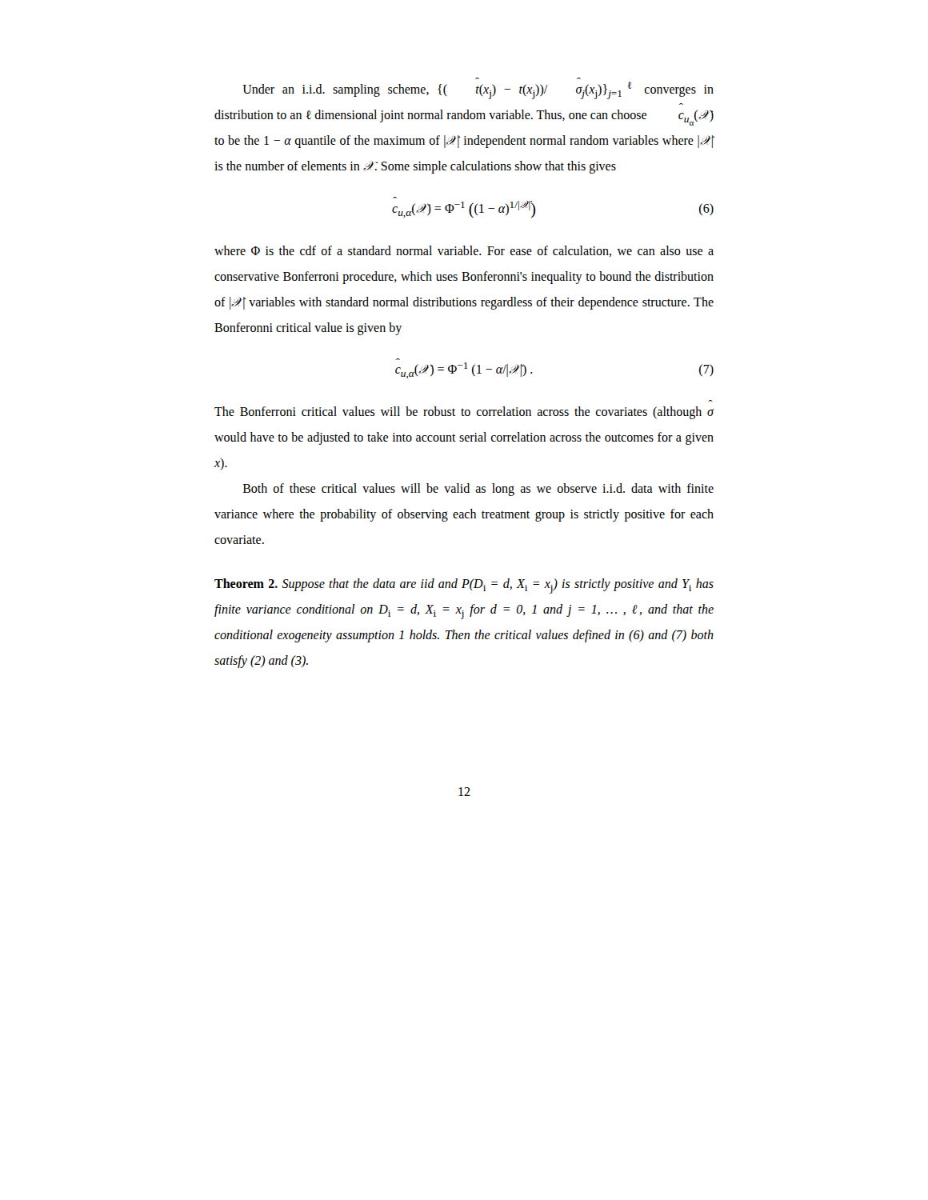Under an i.i.d. sampling scheme, {(t(xj) − t(xj))/σj(xj)}j=1ℓ converges in distribution to an ℓ dimensional joint normal random variable. Thus, one can choose cuα(𝒳) to be the 1 − α quantile of the maximum of |𝒳| independent normal random variables where |𝒳| is the number of elements in 𝒳. Some simple calculations show that this gives
cu,α(𝒳) = Φ−1 ((1 − α)1/|𝒳|) (6)
where Φ is the cdf of a standard normal variable. For ease of calculation, we can also use a conservative Bonferroni procedure, which uses Bonferonni's inequality to bound the distribution of |𝒳| variables with standard normal distributions regardless of their dependence structure. The Bonferonni critical value is given by
cu,α(𝒳) = Φ−1 (1 − α/|𝒳|) . (7)
The Bonferroni critical values will be robust to correlation across the covariates (although σ would have to be adjusted to take into account serial correlation across the outcomes for a given x).
Both of these critical values will be valid as long as we observe i.i.d. data with finite variance where the probability of observing each treatment group is strictly positive for each covariate.
Theorem 2. Suppose that the data are iid and P(Di = d, Xi = xj) is strictly positive and Yi has finite variance conditional on Di = d, Xi = xj for d = 0, 1 and j = 1, … , ℓ, and that the conditional exogeneity assumption 1 holds. Then the critical values defined in (6) and (7) both satisfy (2) and (3).
12